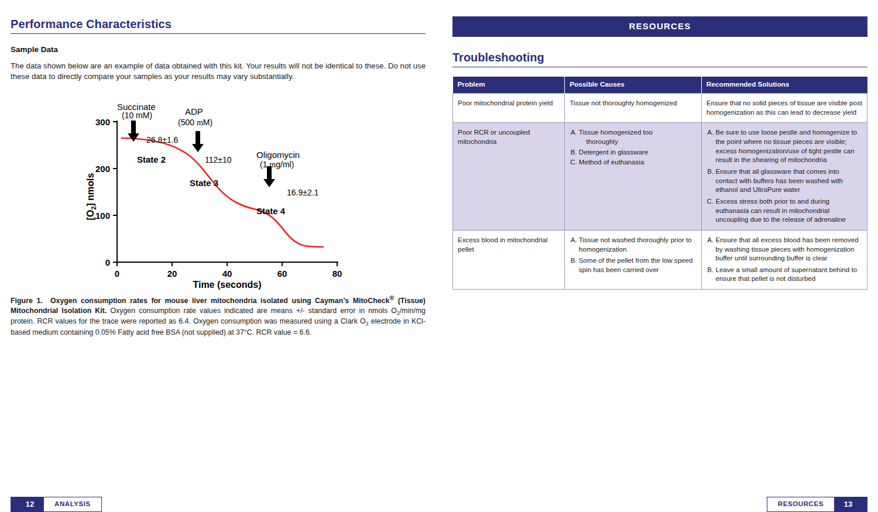Performance Characteristics
Sample Data
The data shown below are an example of data obtained with this kit. Your results will not be identical to these. Do not use these data to directly compare your samples as your results may vary substantially.
0 100 200 300 0 20 40 60 80 Time (seconds) [O2] nmols Succinate (10 mM) ADP (500 mM) Oligomycin (1 mg/ml) 26.8±1.6 112±10 16.9±2.1 State 2 State 3 State 4
Figure 1. Oxygen consumption rates for mouse liver mitochondria isolated using Cayman’s MitoCheck® (Tissue) Mitochondrial Isolation Kit. Oxygen consumption rate values indicated are means +/- standard error in nmols O2/min/mg protein. RCR values for the trace were reported as 6.4. Oxygen consumption was measured using a Clark O2 electrode in KCl-based medium containing 0.05% Fatty acid free BSA (not supplied) at 37°C. RCR value = 6.6.
12
ANALYSIS
RESOURCES
Troubleshooting
| Problem | Possible Causes | Recommended Solutions |
| --- | --- | --- |
| Poor mitochondrial protein yield | Tissue not thoroughly homogenized | Ensure that no solid pieces of tissue are visible post homogenization as this can lead to decrease yield |
| Poor RCR or uncoupled mitochondria | Tissue homogenized too thoroughly Detergent in glassware Method of euthanasia | Be sure to use loose pestle and homogenize to the point where no tissue pieces are visible; excess homogenization/use of tight pestle can result in the shearing of mitochondria Ensure that all glassware that comes into contact with buffers has been washed with ethanol and UltraPure water Excess stress both prior to and during euthanasia can result in mitochondrial uncoupling due to the release of adrenaline |
| Excess blood in mitochondrial pellet | Tissue not washed thoroughly prior to homogenization Some of the pellet from the low speed spin has been carried over | Ensure that all excess blood has been removed by washing tissue pieces with homogenization buffer until surrounding buffer is clear Leave a small amount of supernatant behind to ensure that pellet is not disturbed |
RESOURCES
13